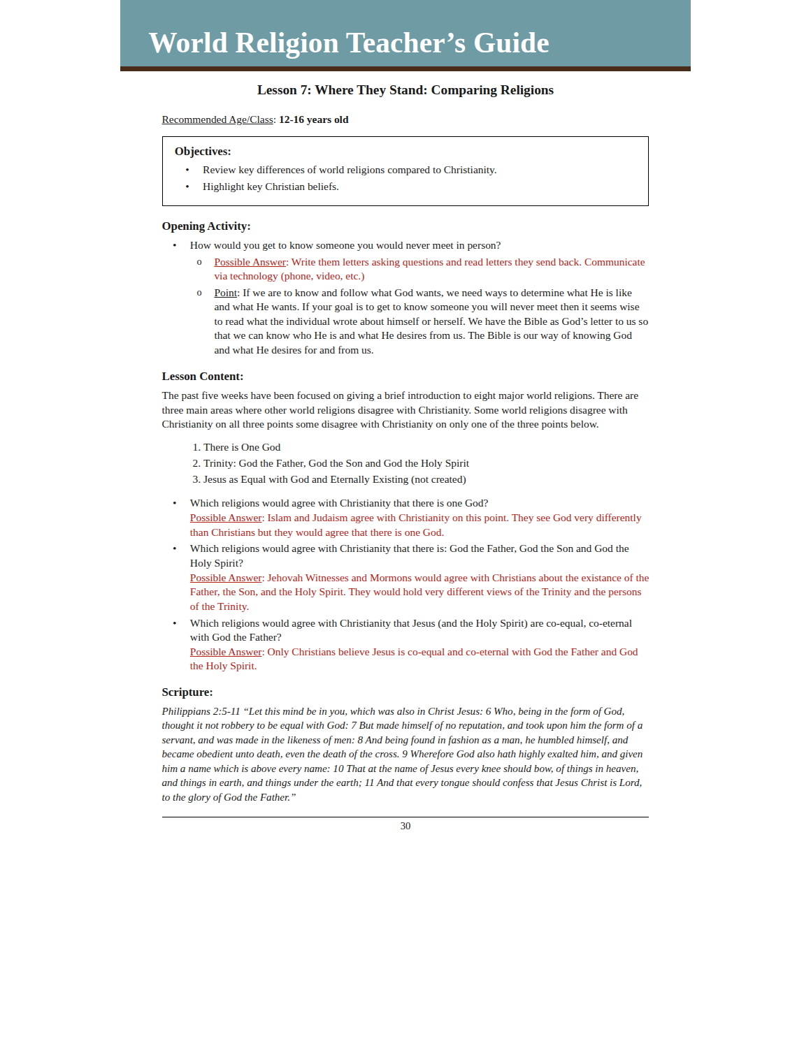World Religion Teacher’s Guide
Lesson 7: Where They Stand: Comparing Religions
Recommended Age/Class: 12-16 years old
Objectives:
Review key differences of world religions compared to Christianity.
Highlight key Christian beliefs.
Opening Activity:
How would you get to know someone you would never meet in person?
Possible Answer: Write them letters asking questions and read letters they send back. Communicate via technology (phone, video, etc.)
Point: If we are to know and follow what God wants, we need ways to determine what He is like and what He wants. If your goal is to get to know someone you will never meet then it seems wise to read what the individual wrote about himself or herself. We have the Bible as God’s letter to us so that we can know who He is and what He desires from us. The Bible is our way of knowing God and what He desires for and from us.
Lesson Content:
The past five weeks have been focused on giving a brief introduction to eight major world religions. There are three main areas where other world religions disagree with Christianity. Some world religions disagree with Christianity on all three points some disagree with Christianity on only one of the three points below.
There is One God
Trinity: God the Father, God the Son and God the Holy Spirit
Jesus as Equal with God and Eternally Existing (not created)
Which religions would agree with Christianity that there is one God?
Possible Answer: Islam and Judaism agree with Christianity on this point. They see God very differently than Christians but they would agree that there is one God.
Which religions would agree with Christianity that there is: God the Father, God the Son and God the Holy Spirit?
Possible Answer: Jehovah Witnesses and Mormons would agree with Christians about the existance of the Father, the Son, and the Holy Spirit. They would hold very different views of the Trinity and the persons of the Trinity.
Which religions would agree with Christianity that Jesus (and the Holy Spirit) are co-equal, co-eternal with God the Father?
Possible Answer: Only Christians believe Jesus is co-equal and co-eternal with God the Father and God the Holy Spirit.
Scripture:
Philippians 2:5-11 “Let this mind be in you, which was also in Christ Jesus: 6 Who, being in the form of God, thought it not robbery to be equal with God: 7 But made himself of no reputation, and took upon him the form of a servant, and was made in the likeness of men: 8 And being found in fashion as a man, he humbled himself, and became obedient unto death, even the death of the cross. 9 Wherefore God also hath highly exalted him, and given him a name which is above every name: 10 That at the name of Jesus every knee should bow, of things in heaven, and things in earth, and things under the earth; 11 And that every tongue should confess that Jesus Christ is Lord, to the glory of God the Father.”
30